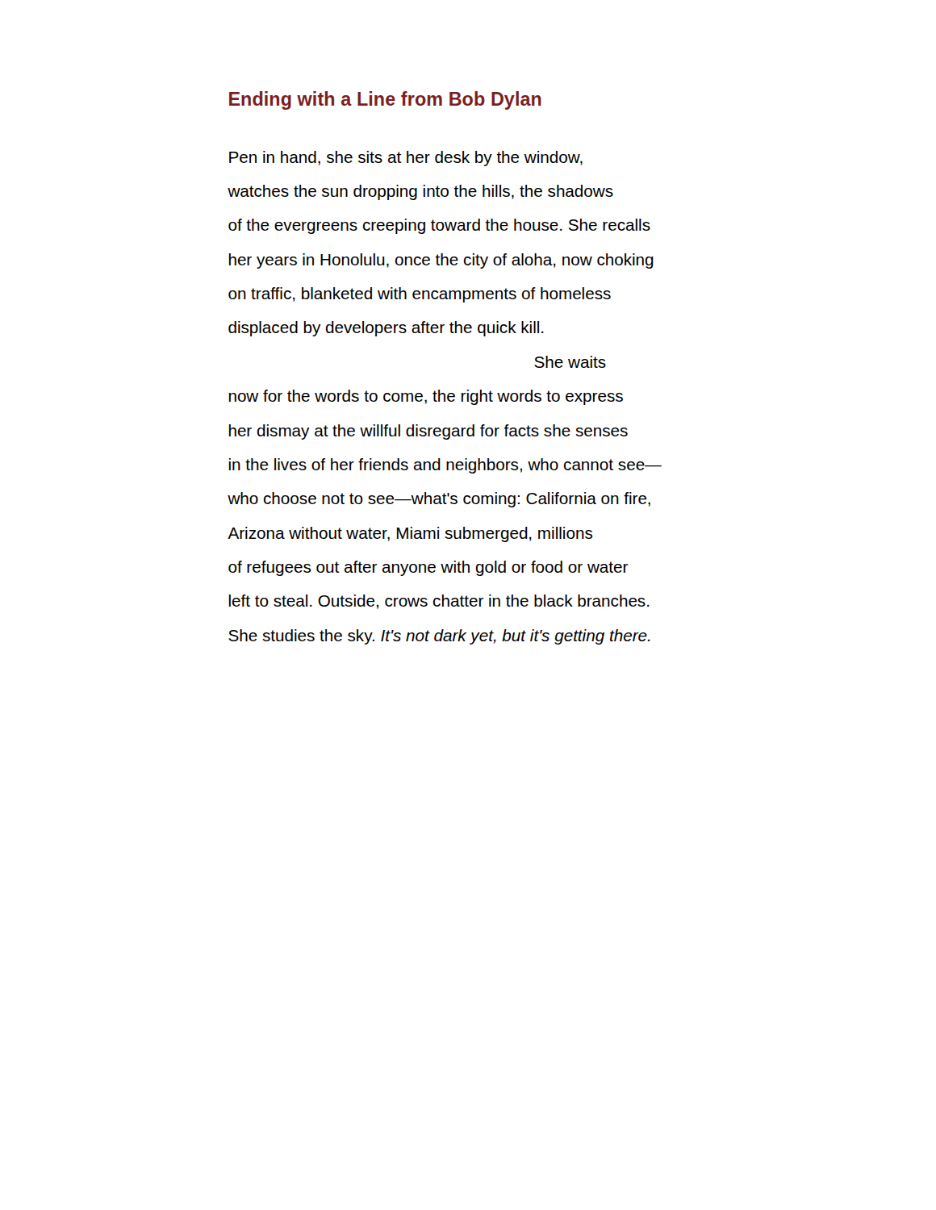Ending with a Line from Bob Dylan
Pen in hand, she sits at her desk by the window,
watches the sun dropping into the hills, the shadows
of the evergreens creeping toward the house. She recalls
her years in Honolulu, once the city of aloha, now choking
on traffic, blanketed with encampments of homeless
displaced by developers after the quick kill.
She waits
now for the words to come, the right words to express
her dismay at the willful disregard for facts she senses
in the lives of her friends and neighbors, who cannot see—
who choose not to see—what's coming: California on fire,
Arizona without water, Miami submerged, millions
of refugees out after anyone with gold or food or water
left to steal. Outside, crows chatter in the black branches.
She studies the sky. It's not dark yet, but it's getting there.